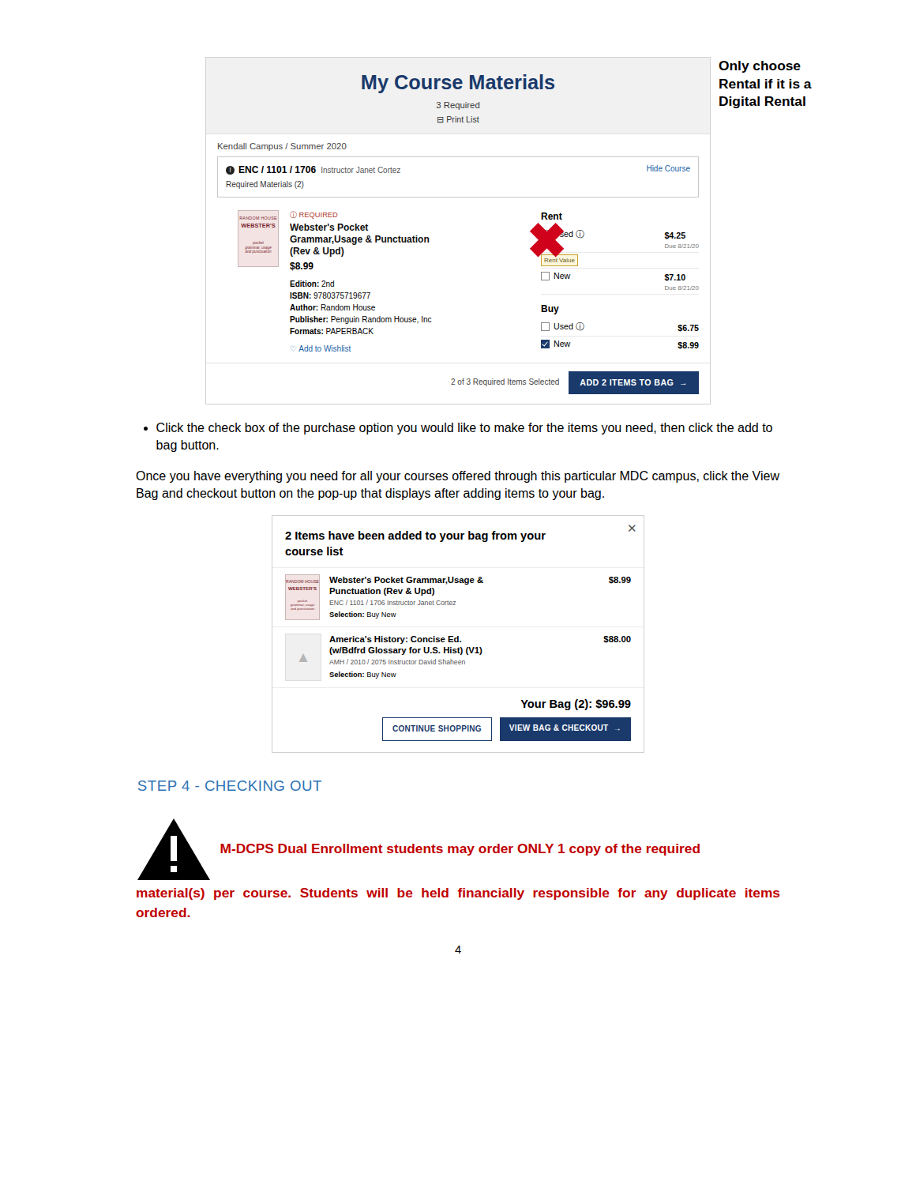Only choose Rental if it is a Digital Rental
My Course Materials
3 Required
⊟ Print List
Kendall Campus / Summer 2020
Hide Course !ENC / 1101 / 1706 Instructor Janet Cortez
Required Materials (2)
RANDOM HOUSE
WEBSTER'S
pocket
grammar, usage
and punctuation
ⓘ REQUIRED
Webster's Pocket
Grammar,Usage & Punctuation
(Rev & Upd)
$8.99
Edition: 2nd
ISBN: 9780375719677
Author: Random House
Publisher: Penguin Random House, Inc
Formats: PAPERBACK
♡ Add to Wishlist
✖
Rent
Used ⓘ
$4.25 Due 8/21/20
Rent Value
New
$7.10 Due 8/21/20
Buy
Used ⓘ
$6.75
New
$8.99
2 of 3 Required Items Selected ADD 2 ITEMS TO BAG →
Click the check box of the purchase option you would like to make for the items you need, then click the add to bag button.
Once you have everything you need for all your courses offered through this particular MDC campus, click the View Bag and checkout button on the pop-up that displays after adding items to your bag.
✕
2 Items have been added to your bag from your
course list
RANDOM HOUSE
WEBSTER'S
pocket
grammar, usage
and punctuation
Webster's Pocket Grammar,Usage &
Punctuation (Rev & Upd)
ENC / 1101 / 1706 Instructor Janet Cortez
Selection: Buy New
$8.99
▲
America's History: Concise Ed.
(w/Bdfrd Glossary for U.S. Hist) (V1)
AMH / 2010 / 2075 Instructor David Shaheen
Selection: Buy New
$88.00
Your Bag (2): $96.99
CONTINUE SHOPPING VIEW BAG & CHECKOUT →
STEP 4 - CHECKING OUT
M-DCPS Dual Enrollment students may order ONLY 1 copy of the required
material(s) per course. Students will be held financially responsible for any duplicate items ordered.
4